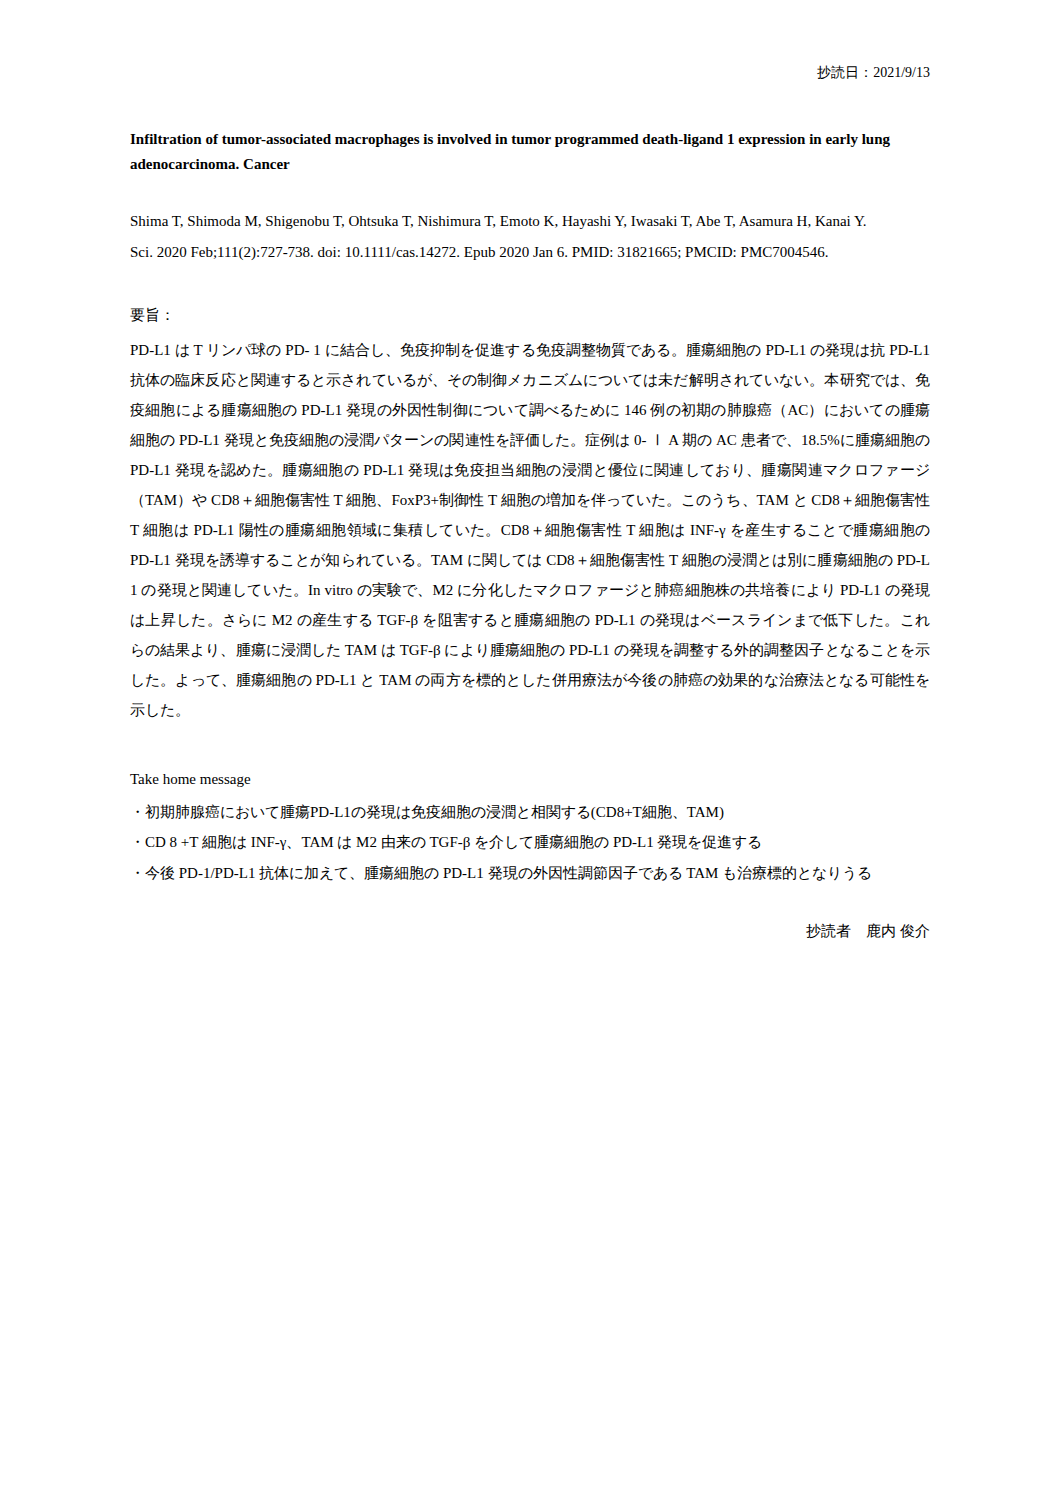抄読日：2021/9/13
Infiltration of tumor-associated macrophages is involved in tumor programmed death-ligand 1 expression in early lung adenocarcinoma. Cancer
Shima T, Shimoda M, Shigenobu T, Ohtsuka T, Nishimura T, Emoto K, Hayashi Y, Iwasaki T, Abe T, Asamura H, Kanai Y.
Sci. 2020 Feb;111(2):727-738. doi: 10.1111/cas.14272. Epub 2020 Jan 6. PMID: 31821665; PMCID: PMC7004546.
要旨：
PD-L1 は T リンパ球の PD- 1 に結合し、免疫抑制を促進する免疫調整物質である。腫瘍細胞の PD-L1 の発現は抗 PD-L1 抗体の臨床反応と関連すると示されているが、その制御メカニズムについては未だ解明されていない。本研究では、免疫細胞による腫瘍細胞の PD-L1 発現の外因性制御について調べるために 146 例の初期の肺腺癌（AC）においての腫瘍細胞の PD-L1 発現と免疫細胞の浸潤パターンの関連性を評価した。症例は 0- Ⅰ A 期の AC 患者で、18.5%に腫瘍細胞の PD-L1 発現を認めた。腫瘍細胞の PD-L1 発現は免疫担当細胞の浸潤と優位に関連しており、腫瘍関連マクロファージ（TAM）や CD8＋細胞傷害性 T 細胞、FoxP3+制御性 T 細胞の増加を伴っていた。このうち、TAM と CD8＋細胞傷害性 T 細胞は PD-L1 陽性の腫瘍細胞領域に集積していた。CD8＋細胞傷害性 T 細胞は INF-γ を産生することで腫瘍細胞の PD-L1 発現を誘導することが知られている。TAM に関しては CD8＋細胞傷害性 T 細胞の浸潤とは別に腫瘍細胞の PD-L 1 の発現と関連していた。In vitro の実験で、M2 に分化したマクロファージと肺癌細胞株の共培養により PD-L1 の発現は上昇した。さらに M2 の産生する TGF-β を阻害すると腫瘍細胞の PD-L1 の発現はベースラインまで低下した。これらの結果より、腫瘍に浸潤した TAM は TGF-β により腫瘍細胞の PD-L1 の発現を調整する外的調整因子となることを示した。よって、腫瘍細胞の PD-L1 と TAM の両方を標的とした併用療法が今後の肺癌の効果的な治療法となる可能性を示した。
Take home message
・初期肺腺癌において腫瘍PD-L1の発現は免疫細胞の浸潤と相関する(CD8+T細胞、TAM)
・CD 8 +T 細胞は INF-γ、TAM は M2 由来の TGF-β を介して腫瘍細胞の PD-L1 発現を促進する
・今後 PD-1/PD-L1 抗体に加えて、腫瘍細胞の PD-L1 発現の外因性調節因子である TAM も治療標的となりうる
抄読者　鹿内 俊介